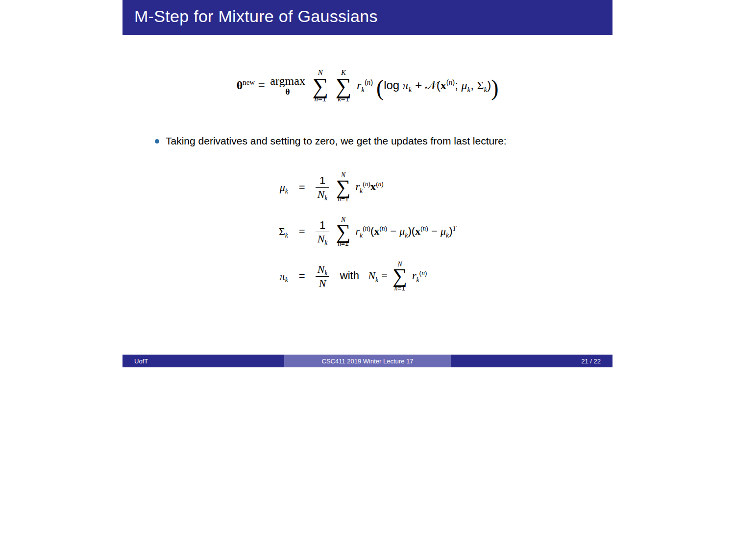M-Step for Mixture of Gaussians
θnew = argmax θ N ∑ n=1 K ∑ k=1 rk(n) (log πk + 𝒩(x(n); μk, Σk))
Taking derivatives and setting to zero, we get the updates from last lecture:
| μ k | = | 1 N k N ∑ n =1 r k ( n ) x ( n ) |
| Σ k | = | 1 N k N ∑ n =1 r k ( n ) ( x ( n ) − μ k )( x ( n ) − μ k ) T |
| π k | = | N k N with N k = N ∑ n =1 r k ( n ) |
UofT
CSC411 2019 Winter Lecture 17
21 / 22